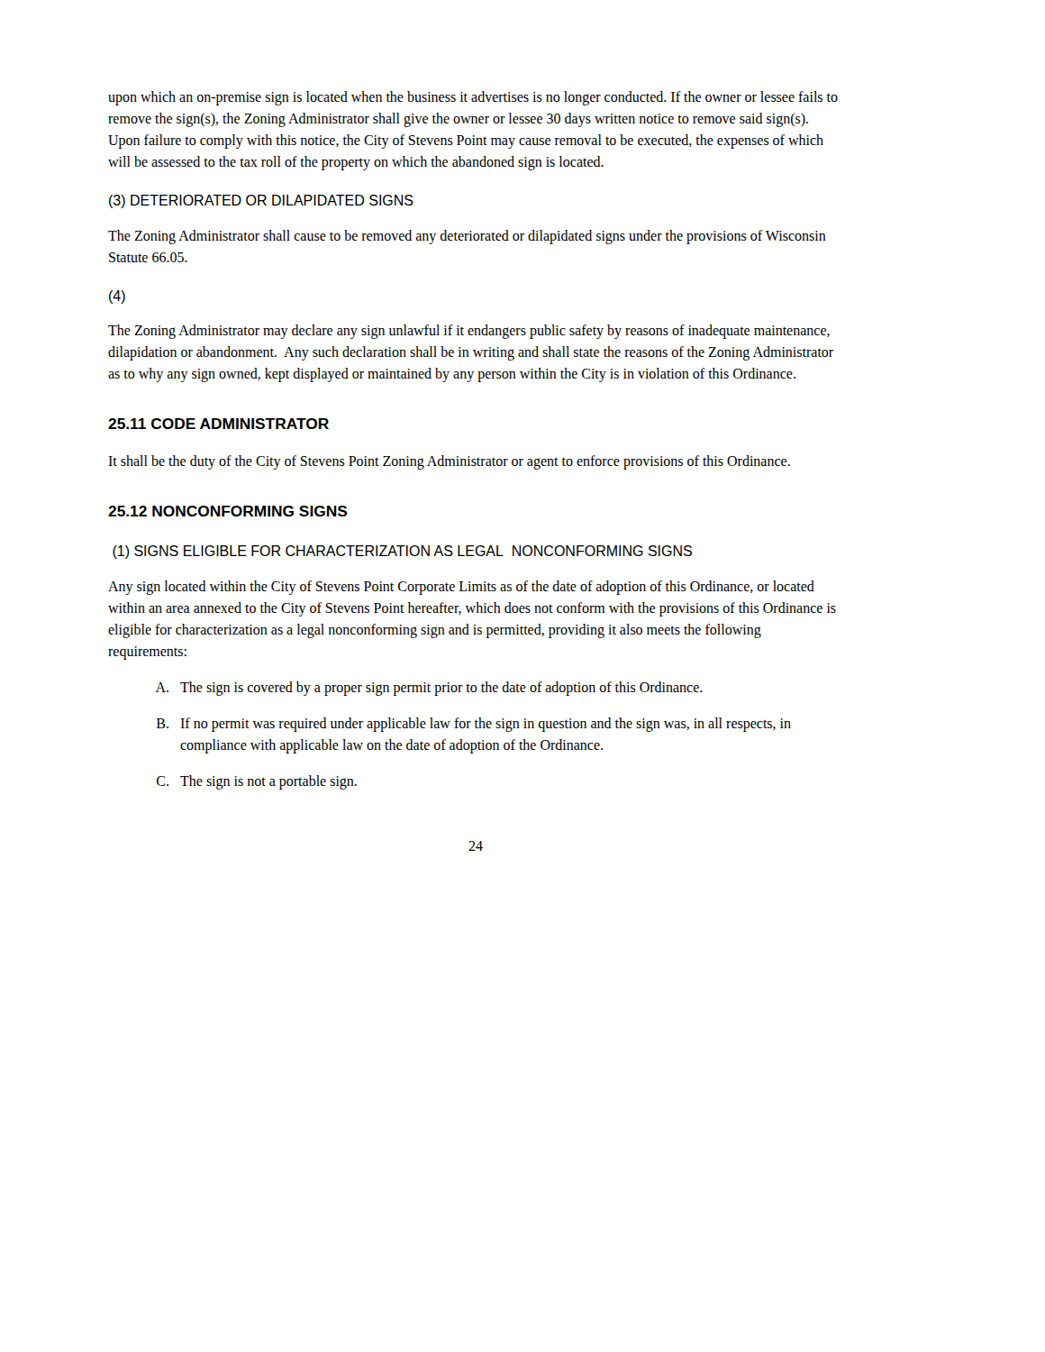upon which an on-premise sign is located when the business it advertises is no longer conducted. If the owner or lessee fails to remove the sign(s), the Zoning Administrator shall give the owner or lessee 30 days written notice to remove said sign(s). Upon failure to comply with this notice, the City of Stevens Point may cause removal to be executed, the expenses of which will be assessed to the tax roll of the property on which the abandoned sign is located.
(3) DETERIORATED OR DILAPIDATED SIGNS
The Zoning Administrator shall cause to be removed any deteriorated or dilapidated signs under the provisions of Wisconsin Statute 66.05.
(4)
The Zoning Administrator may declare any sign unlawful if it endangers public safety by reasons of inadequate maintenance, dilapidation or abandonment. Any such declaration shall be in writing and shall state the reasons of the Zoning Administrator as to why any sign owned, kept displayed or maintained by any person within the City is in violation of this Ordinance.
25.11 CODE ADMINISTRATOR
It shall be the duty of the City of Stevens Point Zoning Administrator or agent to enforce provisions of this Ordinance.
25.12 NONCONFORMING SIGNS
(1) SIGNS ELIGIBLE FOR CHARACTERIZATION AS LEGAL NONCONFORMING SIGNS
Any sign located within the City of Stevens Point Corporate Limits as of the date of adoption of this Ordinance, or located within an area annexed to the City of Stevens Point hereafter, which does not conform with the provisions of this Ordinance is eligible for characterization as a legal nonconforming sign and is permitted, providing it also meets the following requirements:
The sign is covered by a proper sign permit prior to the date of adoption of this Ordinance.
If no permit was required under applicable law for the sign in question and the sign was, in all respects, in compliance with applicable law on the date of adoption of the Ordinance.
The sign is not a portable sign.
24